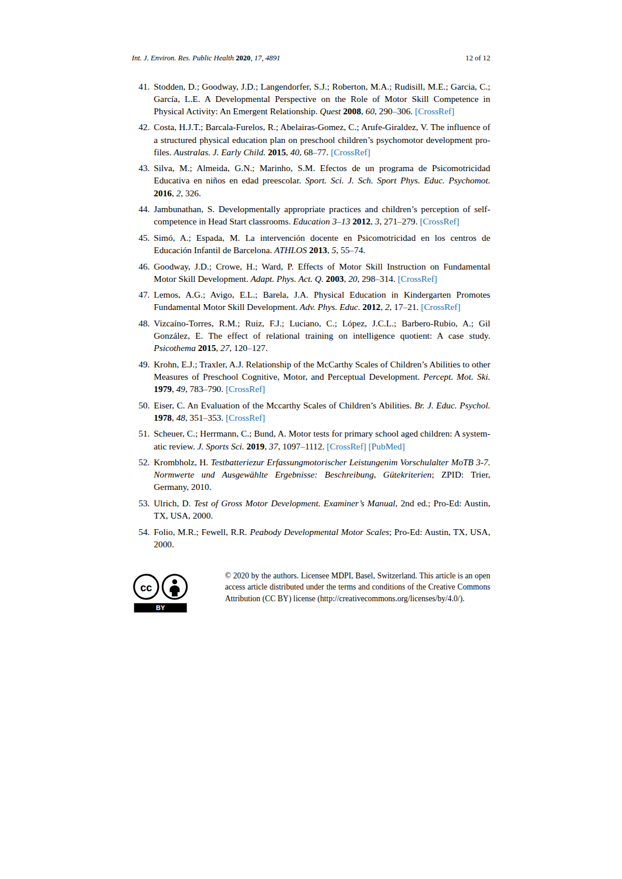Int. J. Environ. Res. Public Health 2020, 17, 4891
12 of 12
Stodden, D.; Goodway, J.D.; Langendorfer, S.J.; Roberton, M.A.; Rudisill, M.E.; Garcia, C.; García, L.E. A Developmental Perspective on the Role of Motor Skill Competence in Physical Activity: An Emergent Relationship. Quest 2008, 60, 290–306. [CrossRef]
Costa, H.J.T.; Barcala-Furelos, R.; Abelairas-Gomez, C.; Arufe-Giraldez, V. The influence of a structured physical education plan on preschool children’s psychomotor development profiles. Australas. J. Early Child. 2015, 40, 68–77. [CrossRef]
Silva, M.; Almeida, G.N.; Marinho, S.M. Efectos de un programa de Psicomotricidad Educativa en niños en edad preescolar. Sport. Sci. J. Sch. Sport Phys. Educ. Psychomot. 2016, 2, 326.
Jambunathan, S. Developmentally appropriate practices and children’s perception of self-competence in Head Start classrooms. Education 3–13 2012, 3, 271–279. [CrossRef]
Simó, A.; Espada, M. La intervención docente en Psicomotricidad en los centros de Educación Infantil de Barcelona. ATHLOS 2013, 5, 55–74.
Goodway, J.D.; Crowe, H.; Ward, P. Effects of Motor Skill Instruction on Fundamental Motor Skill Development. Adapt. Phys. Act. Q. 2003, 20, 298–314. [CrossRef]
Lemos, A.G.; Avigo, E.L.; Barela, J.A. Physical Education in Kindergarten Promotes Fundamental Motor Skill Development. Adv. Phys. Educ. 2012, 2, 17–21. [CrossRef]
Vizcaíno-Torres, R.M.; Ruiz, F.J.; Luciano, C.; López, J.C.L.; Barbero-Rubio, A.; Gil González, E. The effect of relational training on intelligence quotient: A case study. Psicothema 2015, 27, 120–127.
Krohn, E.J.; Traxler, A.J. Relationship of the McCarthy Scales of Children’s Abilities to other Measures of Preschool Cognitive, Motor, and Perceptual Development. Percept. Mot. Ski. 1979, 49, 783–790. [CrossRef]
Eiser, C. An Evaluation of the Mccarthy Scales of Children’s Abilities. Br. J. Educ. Psychol. 1978, 48, 351–353. [CrossRef]
Scheuer, C.; Herrmann, C.; Bund, A. Motor tests for primary school aged children: A systematic review. J. Sports Sci. 2019, 37, 1097–1112. [CrossRef] [PubMed]
Krombholz, H. Testbatteriezur Erfassungmotorischer Leistungenim Vorschulalter MoTB 3-7. Normwerte und Ausgewählte Ergebnisse: Beschreibung, Gütekriterien; ZPID: Trier, Germany, 2010.
Ulrich, D. Test of Gross Motor Development. Examiner’s Manual, 2nd ed.; Pro-Ed: Austin, TX, USA, 2000.
Folio, M.R.; Fewell, R.R. Peabody Developmental Motor Scales; Pro-Ed: Austin, TX, USA, 2000.
cc BY
© 2020 by the authors. Licensee MDPI, Basel, Switzerland. This article is an open access article distributed under the terms and conditions of the Creative Commons Attribution (CC BY) license (http://creativecommons.org/licenses/by/4.0/).